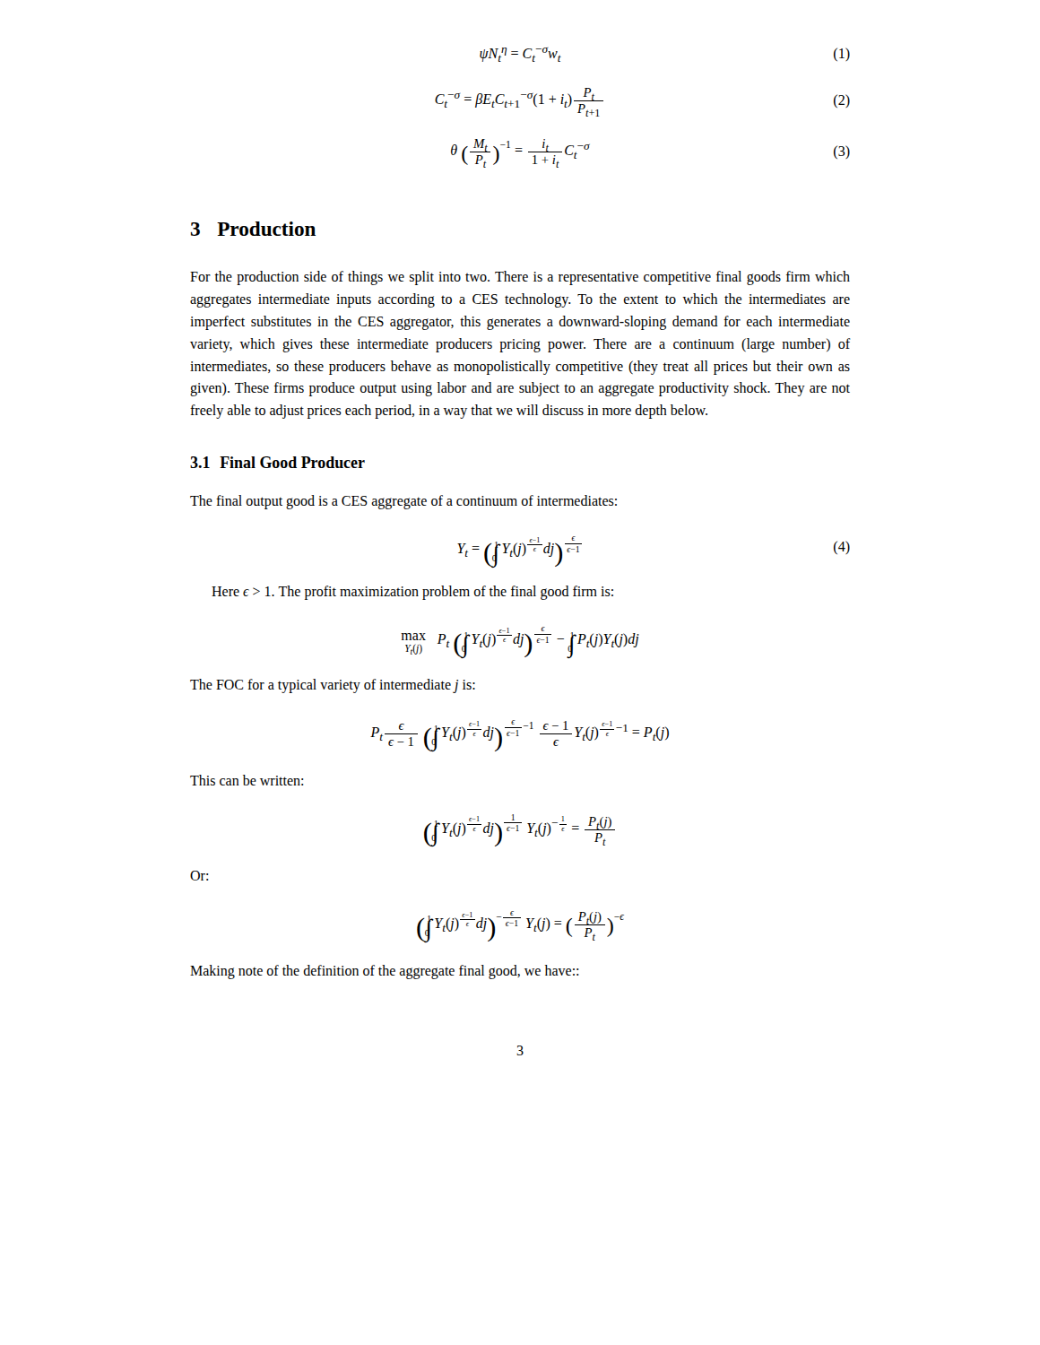ψNtη = Ct−σwt (1)
Ct−σ = βEtCt+1−σ(1 + it)Pt Pt+1 (2)
θ (Mt Pt)−1 = it 1 + it Ct−σ (3)
3 Production
For the production side of things we split into two. There is a representative competitive final goods firm which aggregates intermediate inputs according to a CES technology. To the extent to which the intermediates are imperfect substitutes in the CES aggregator, this generates a downward-sloping demand for each intermediate variety, which gives these intermediate producers pricing power. There are a continuum (large number) of intermediates, so these producers behave as monopolistically competitive (they treat all prices but their own as given). These firms produce output using labor and are subject to an aggregate productivity shock. They are not freely able to adjust prices each period, in a way that we will discuss in more depth below.
3.1 Final Good Producer
The final output good is a CES aggregate of a continuum of intermediates:
Yt = (∫10 Yt(j)ϵ−1 ϵdj) ϵϵ−1 (4)
Here ϵ > 1. The profit maximization problem of the final good firm is:
max Yt(j) Pt (∫10 Yt(j)ϵ−1 ϵdj) ϵϵ−1 − ∫10 Pt(j)Yt(j)dj
The FOC for a typical variety of intermediate j is:
Ptϵϵ − 1 (∫10 Yt(j)ϵ−1 ϵdj) ϵϵ−1−1 ϵ − 1 ϵ Yt(j)ϵ−1 ϵ−1 = Pt(j)
This can be written:
(∫10 Yt(j)ϵ−1 ϵdj) 1 ϵ−1 Yt(j)−1 ϵ = Pt(j) Pt
Or:
(∫10 Yt(j)ϵ−1 ϵdj)−ϵϵ−1 Yt(j) = (Pt(j) Pt)−ϵ
Making note of the definition of the aggregate final good, we have::
3